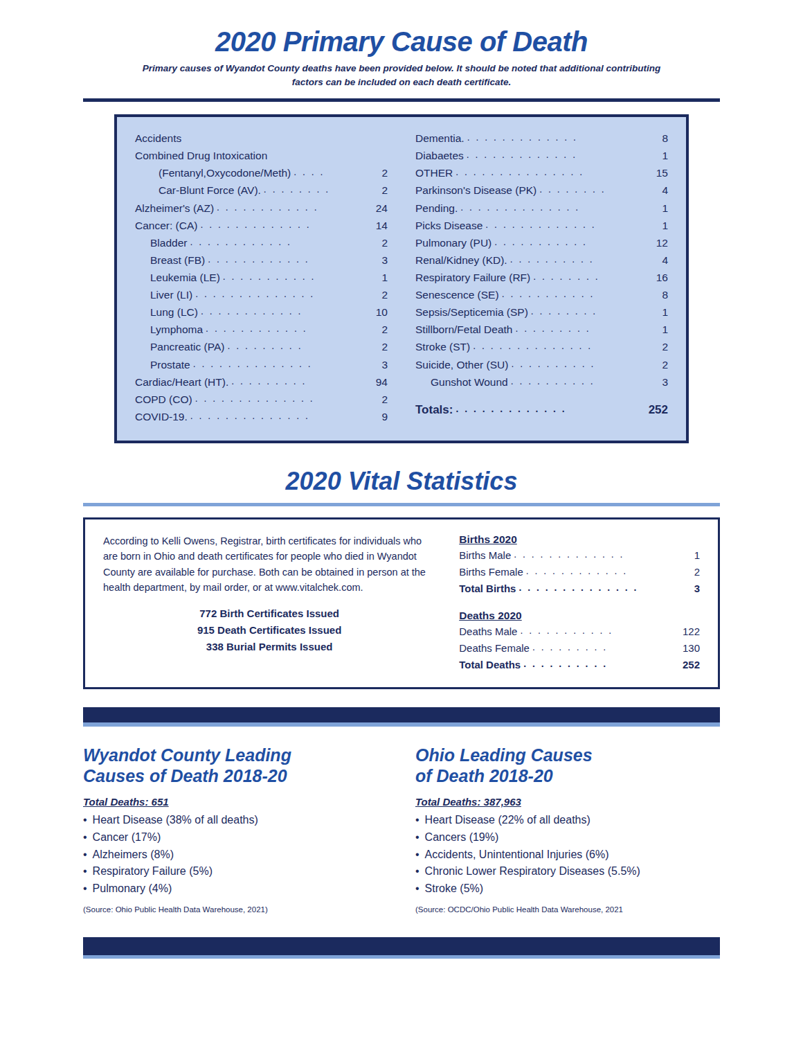2020 Primary Cause of Death
Primary causes of Wyandot County deaths have been provided below. It should be noted that additional contributing factors can be included on each death certificate.
Accidents.
Combined Drug Intoxication.
(Fentanyl,Oxycodone/Meth). . . . 2
Car-Blunt Force (AV).. . . . . . . . 2
Alzheimer's (AZ). . . . . . . . . . . . 24
Cancer: (CA). . . . . . . . . . . . . 14
Bladder. . . . . . . . . . . . 2
Breast (FB). . . . . . . . . . . . 3
Leukemia (LE). . . . . . . . . . . 1
Liver (LI). . . . . . . . . . . . . . 2
Lung (LC). . . . . . . . . . . . 10
Lymphoma. . . . . . . . . . . . 2
Pancreatic (PA). . . . . . . . . 2
Prostate. . . . . . . . . . . . . . 3
Cardiac/Heart (HT).. . . . . . . . . 94
COPD (CO). . . . . . . . . . . . . . 2
COVID-19.. . . . . . . . . . . . . . 9
Dementia.. . . . . . . . . . . . . 8
Diabaetes. . . . . . . . . . . . . 1
OTHER. . . . . . . . . . . . . . . 15
Parkinson's Disease (PK). . . . . . . . 4
Pending.. . . . . . . . . . . . . . 1
Picks Disease. . . . . . . . . . . . . 1
Pulmonary (PU). . . . . . . . . . . 12
Renal/Kidney (KD).. . . . . . . . . . 4
Respiratory Failure (RF). . . . . . . . 16
Senescence (SE). . . . . . . . . . . 8
Sepsis/Septicemia (SP). . . . . . . . 1
Stillborn/Fetal Death. . . . . . . . . 1
Stroke (ST). . . . . . . . . . . . . . 2
Suicide, Other (SU). . . . . . . . . . 2
Gunshot Wound. . . . . . . . . . 3
Totals:. . . . . . . . . . . . . 252
2020 Vital Statistics
According to Kelli Owens, Registrar, birth certificates for individuals who are born in Ohio and death certificates for people who died in Wyandot County are available for purchase. Both can be obtained in person at the health department, by mail order, or at www.vitalchek.com.
772 Birth Certificates Issued
915 Death Certificates Issued
338 Burial Permits Issued
Births 2020
Births Male. . . . . . . . . . . . . 1
Births Female. . . . . . . . . . . . 2
Total Births. . . . . . . . . . . . . . 3
Deaths 2020
Deaths Male. . . . . . . . . . . 122
Deaths Female. . . . . . . . . 130
Total Deaths. . . . . . . . . . 252
Wyandot County Leading
Causes of Death 2018-20
Total Deaths: 651
Heart Disease (38% of all deaths)
Cancer (17%)
Alzheimers (8%)
Respiratory Failure (5%)
Pulmonary (4%)
(Source: Ohio Public Health Data Warehouse, 2021)
Ohio Leading Causes
of Death 2018-20
Total Deaths: 387,963
Heart Disease (22% of all deaths)
Cancers (19%)
Accidents, Unintentional Injuries (6%)
Chronic Lower Respiratory Diseases (5.5%)
Stroke (5%)
(Source: OCDC/Ohio Public Health Data Warehouse, 2021